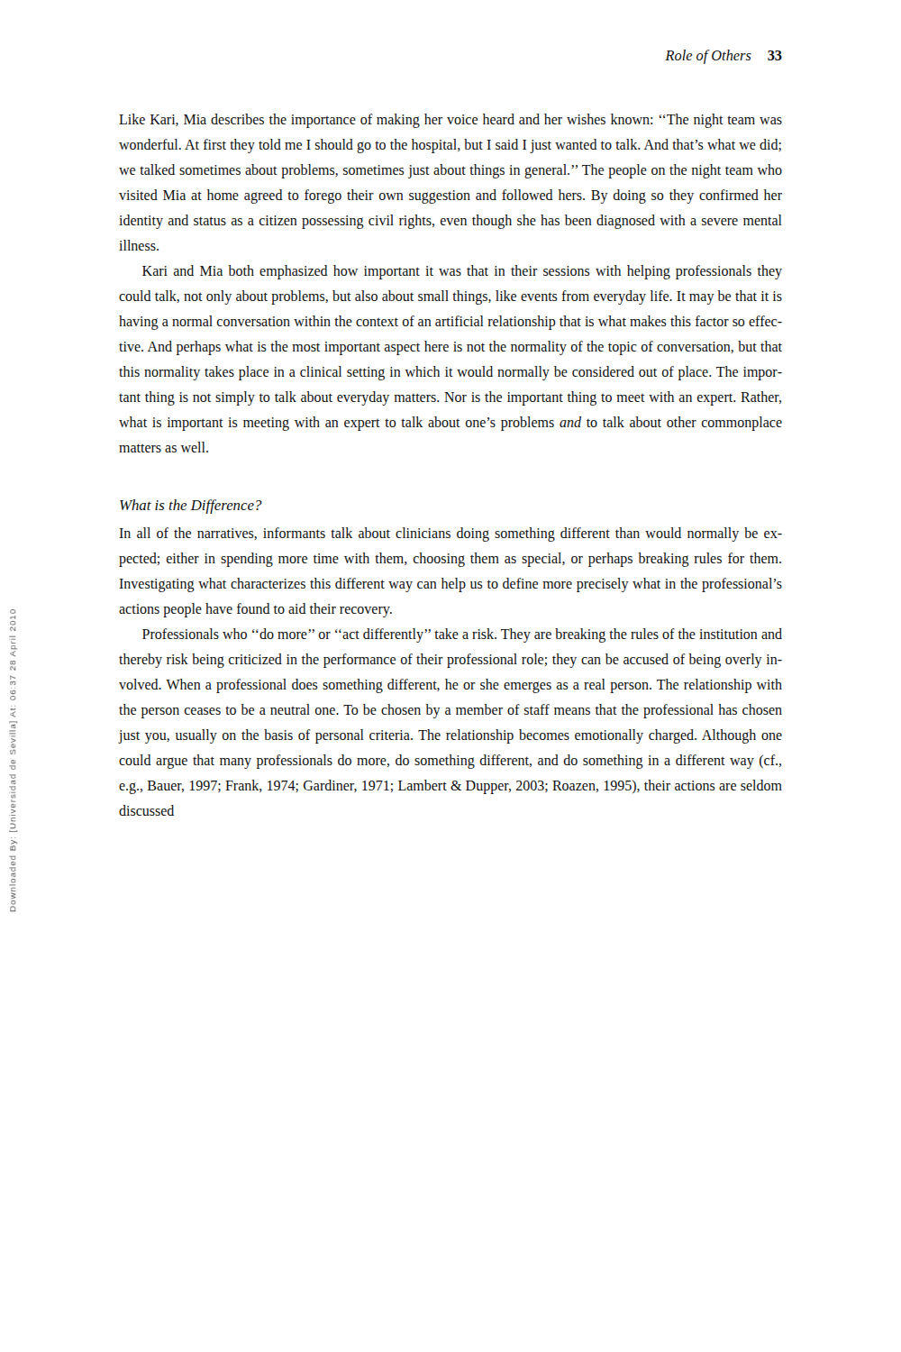Downloaded By: [Universidad de Sevilla] At: 06:37 28 April 2010
Role of Others 33
Like Kari, Mia describes the importance of making her voice heard and her wishes known: ‘‘The night team was wonderful. At first they told me I should go to the hospital, but I said I just wanted to talk. And that’s what we did; we talked sometimes about problems, sometimes just about things in general.’’ The people on the night team who visited Mia at home agreed to forego their own suggestion and followed hers. By doing so they confirmed her identity and status as a citizen possessing civil rights, even though she has been diagnosed with a severe mental illness.
Kari and Mia both emphasized how important it was that in their sessions with helping professionals they could talk, not only about problems, but also about small things, like events from everyday life. It may be that it is having a normal conversation within the context of an artificial relationship that is what makes this factor so effective. And perhaps what is the most important aspect here is not the normality of the topic of conversation, but that this normality takes place in a clinical setting in which it would normally be considered out of place. The important thing is not simply to talk about everyday matters. Nor is the important thing to meet with an expert. Rather, what is important is meeting with an expert to talk about one’s problems and to talk about other commonplace matters as well.
What is the Difference?
In all of the narratives, informants talk about clinicians doing something different than would normally be expected; either in spending more time with them, choosing them as special, or perhaps breaking rules for them. Investigating what characterizes this different way can help us to define more precisely what in the professional’s actions people have found to aid their recovery.
Professionals who ‘‘do more’’ or ‘‘act differently’’ take a risk. They are breaking the rules of the institution and thereby risk being criticized in the performance of their professional role; they can be accused of being overly involved. When a professional does something different, he or she emerges as a real person. The relationship with the person ceases to be a neutral one. To be chosen by a member of staff means that the professional has chosen just you, usually on the basis of personal criteria. The relationship becomes emotionally charged. Although one could argue that many professionals do more, do something different, and do something in a different way (cf., e.g., Bauer, 1997; Frank, 1974; Gardiner, 1971; Lambert & Dupper, 2003; Roazen, 1995), their actions are seldom discussed